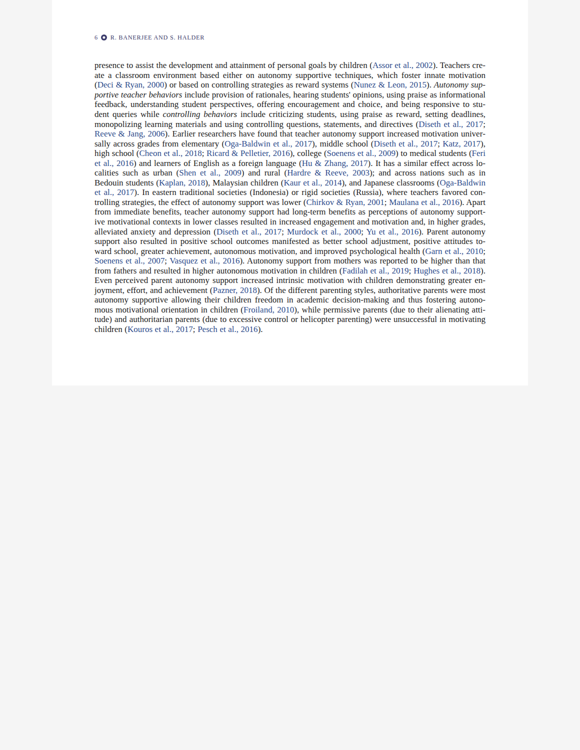6 R. Banerjee and S. Halder
presence to assist the development and attainment of personal goals by children (Assor et al., 2002). Teachers create a classroom environment based either on autonomy supportive techniques, which foster innate motivation (Deci & Ryan, 2000) or based on controlling strategies as reward systems (Nunez & Leon, 2015). Autonomy supportive teacher behaviors include provision of rationales, hearing students' opinions, using praise as informational feedback, understanding student perspectives, offering encouragement and choice, and being responsive to student queries while controlling behaviors include criticizing students, using praise as reward, setting deadlines, monopolizing learning materials and using controlling questions, statements, and directives (Diseth et al., 2017; Reeve & Jang, 2006). Earlier researchers have found that teacher autonomy support increased motivation universally across grades from elementary (Oga-Baldwin et al., 2017), middle school (Diseth et al., 2017; Katz, 2017), high school (Cheon et al., 2018; Ricard & Pelletier, 2016), college (Soenens et al., 2009) to medical students (Feri et al., 2016) and learners of English as a foreign language (Hu & Zhang, 2017). It has a similar effect across localities such as urban (Shen et al., 2009) and rural (Hardre & Reeve, 2003); and across nations such as in Bedouin students (Kaplan, 2018), Malaysian children (Kaur et al., 2014), and Japanese classrooms (Oga-Baldwin et al., 2017). In eastern traditional societies (Indonesia) or rigid societies (Russia), where teachers favored controlling strategies, the effect of autonomy support was lower (Chirkov & Ryan, 2001; Maulana et al., 2016). Apart from immediate benefits, teacher autonomy support had long-term benefits as perceptions of autonomy supportive motivational contexts in lower classes resulted in increased engagement and motivation and, in higher grades, alleviated anxiety and depression (Diseth et al., 2017; Murdock et al., 2000; Yu et al., 2016). Parent autonomy support also resulted in positive school outcomes manifested as better school adjustment, positive attitudes toward school, greater achievement, autonomous motivation, and improved psychological health (Garn et al., 2010; Soenens et al., 2007; Vasquez et al., 2016). Autonomy support from mothers was reported to be higher than that from fathers and resulted in higher autonomous motivation in children (Fadilah et al., 2019; Hughes et al., 2018). Even perceived parent autonomy support increased intrinsic motivation with children demonstrating greater enjoyment, effort, and achievement (Pazner, 2018). Of the different parenting styles, authoritative parents were most autonomy supportive allowing their children freedom in academic decision-making and thus fostering autonomous motivational orientation in children (Froiland, 2010), while permissive parents (due to their alienating attitude) and authoritarian parents (due to excessive control or helicopter parenting) were unsuccessful in motivating children (Kouros et al., 2017; Pesch et al., 2016).